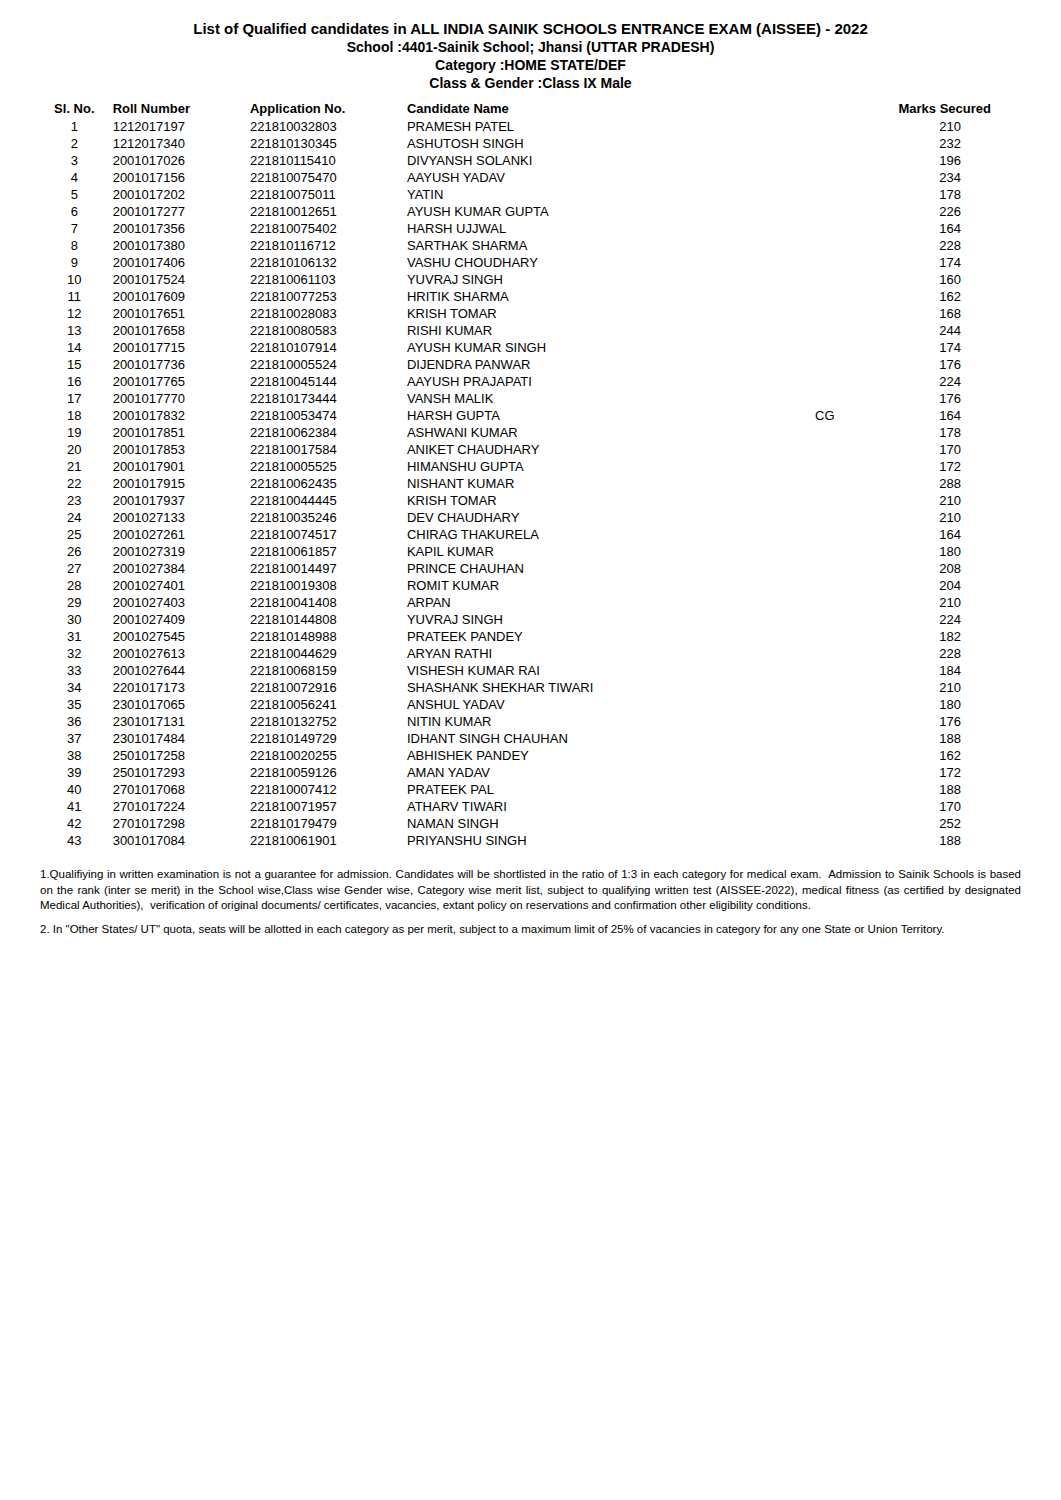List of Qualified candidates in ALL INDIA SAINIK SCHOOLS ENTRANCE EXAM (AISSEE) - 2022
School :4401-Sainik School; Jhansi (UTTAR PRADESH)
Category :HOME STATE/DEF
Class & Gender :Class IX Male
| Sl. No. | Roll Number | Application No. | Candidate Name | | Marks Secured |
| --- | --- | --- | --- | --- | --- |
| 1 | 1212017197 | 221810032803 | PRAMESH PATEL | | 210 |
| 2 | 1212017340 | 221810130345 | ASHUTOSH SINGH | | 232 |
| 3 | 2001017026 | 221810115410 | DIVYANSH SOLANKI | | 196 |
| 4 | 2001017156 | 221810075470 | AAYUSH YADAV | | 234 |
| 5 | 2001017202 | 221810075011 | YATIN | | 178 |
| 6 | 2001017277 | 221810012651 | AYUSH KUMAR GUPTA | | 226 |
| 7 | 2001017356 | 221810075402 | HARSH UJJWAL | | 164 |
| 8 | 2001017380 | 221810116712 | SARTHAK SHARMA | | 228 |
| 9 | 2001017406 | 221810106132 | VASHU CHOUDHARY | | 174 |
| 10 | 2001017524 | 221810061103 | YUVRAJ SINGH | | 160 |
| 11 | 2001017609 | 221810077253 | HRITIK SHARMA | | 162 |
| 12 | 2001017651 | 221810028083 | KRISH TOMAR | | 168 |
| 13 | 2001017658 | 221810080583 | RISHI KUMAR | | 244 |
| 14 | 2001017715 | 221810107914 | AYUSH KUMAR SINGH | | 174 |
| 15 | 2001017736 | 221810005524 | DIJENDRA PANWAR | | 176 |
| 16 | 2001017765 | 221810045144 | AAYUSH PRAJAPATI | | 224 |
| 17 | 2001017770 | 221810173444 | VANSH MALIK | | 176 |
| 18 | 2001017832 | 221810053474 | HARSH GUPTA | CG | 164 |
| 19 | 2001017851 | 221810062384 | ASHWANI KUMAR | | 178 |
| 20 | 2001017853 | 221810017584 | ANIKET CHAUDHARY | | 170 |
| 21 | 2001017901 | 221810005525 | HIMANSHU GUPTA | | 172 |
| 22 | 2001017915 | 221810062435 | NISHANT KUMAR | | 288 |
| 23 | 2001017937 | 221810044445 | KRISH TOMAR | | 210 |
| 24 | 2001027133 | 221810035246 | DEV CHAUDHARY | | 210 |
| 25 | 2001027261 | 221810074517 | CHIRAG THAKURELA | | 164 |
| 26 | 2001027319 | 221810061857 | KAPIL KUMAR | | 180 |
| 27 | 2001027384 | 221810014497 | PRINCE CHAUHAN | | 208 |
| 28 | 2001027401 | 221810019308 | ROMIT KUMAR | | 204 |
| 29 | 2001027403 | 221810041408 | ARPAN | | 210 |
| 30 | 2001027409 | 221810144808 | YUVRAJ SINGH | | 224 |
| 31 | 2001027545 | 221810148988 | PRATEEK PANDEY | | 182 |
| 32 | 2001027613 | 221810044629 | ARYAN RATHI | | 228 |
| 33 | 2001027644 | 221810068159 | VISHESH KUMAR RAI | | 184 |
| 34 | 2201017173 | 221810072916 | SHASHANK SHEKHAR TIWARI | | 210 |
| 35 | 2301017065 | 221810056241 | ANSHUL YADAV | | 180 |
| 36 | 2301017131 | 221810132752 | NITIN KUMAR | | 176 |
| 37 | 2301017484 | 221810149729 | IDHANT SINGH CHAUHAN | | 188 |
| 38 | 2501017258 | 221810020255 | ABHISHEK PANDEY | | 162 |
| 39 | 2501017293 | 221810059126 | AMAN YADAV | | 172 |
| 40 | 2701017068 | 221810007412 | PRATEEK PAL | | 188 |
| 41 | 2701017224 | 221810071957 | ATHARV TIWARI | | 170 |
| 42 | 2701017298 | 221810179479 | NAMAN SINGH | | 252 |
| 43 | 3001017084 | 221810061901 | PRIYANSHU SINGH | | 188 |
1.Qualifiying in written examination is not a guarantee for admission. Candidates will be shortlisted in the ratio of 1:3 in each category for medical exam. Admission to Sainik Schools is based on the rank (inter se merit) in the School wise,Class wise Gender wise, Category wise merit list, subject to qualifying written test (AISSEE-2022), medical fitness (as certified by designated Medical Authorities), verification of original documents/ certificates, vacancies, extant policy on reservations and confirmation other eligibility conditions.
2. In "Other States/ UT" quota, seats will be allotted in each category as per merit, subject to a maximum limit of 25% of vacancies in category for any one State or Union Territory.